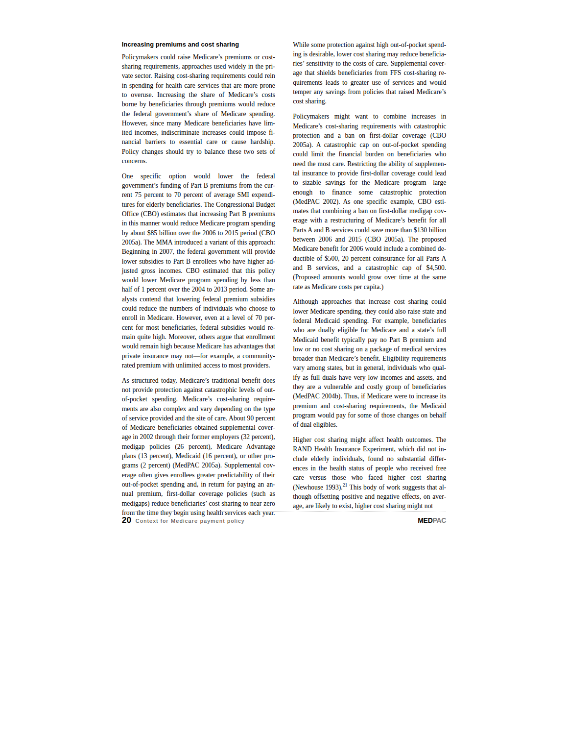Increasing premiums and cost sharing
Policymakers could raise Medicare’s premiums or cost-sharing requirements, approaches used widely in the private sector. Raising cost-sharing requirements could rein in spending for health care services that are more prone to overuse. Increasing the share of Medicare’s costs borne by beneficiaries through premiums would reduce the federal government’s share of Medicare spending. However, since many Medicare beneficiaries have limited incomes, indiscriminate increases could impose financial barriers to essential care or cause hardship. Policy changes should try to balance these two sets of concerns.
One specific option would lower the federal government’s funding of Part B premiums from the current 75 percent to 70 percent of average SMI expenditures for elderly beneficiaries. The Congressional Budget Office (CBO) estimates that increasing Part B premiums in this manner would reduce Medicare program spending by about $85 billion over the 2006 to 2015 period (CBO 2005a). The MMA introduced a variant of this approach: Beginning in 2007, the federal government will provide lower subsidies to Part B enrollees who have higher adjusted gross incomes. CBO estimated that this policy would lower Medicare program spending by less than half of 1 percent over the 2004 to 2013 period. Some analysts contend that lowering federal premium subsidies could reduce the numbers of individuals who choose to enroll in Medicare. However, even at a level of 70 percent for most beneficiaries, federal subsidies would remain quite high. Moreover, others argue that enrollment would remain high because Medicare has advantages that private insurance may not—for example, a community-rated premium with unlimited access to most providers.
As structured today, Medicare’s traditional benefit does not provide protection against catastrophic levels of out-of-pocket spending. Medicare’s cost-sharing requirements are also complex and vary depending on the type of service provided and the site of care. About 90 percent of Medicare beneficiaries obtained supplemental coverage in 2002 through their former employers (32 percent), medigap policies (26 percent), Medicare Advantage plans (13 percent), Medicaid (16 percent), or other programs (2 percent) (MedPAC 2005a). Supplemental coverage often gives enrollees greater predictability of their out-of-pocket spending and, in return for paying an annual premium, first-dollar coverage policies (such as medigaps) reduce beneficiaries’ cost sharing to near zero from the time they begin using health services each year. While some protection against high out-of-pocket spending is desirable, lower cost sharing may reduce beneficiaries’ sensitivity to the costs of care. Supplemental coverage that shields beneficiaries from FFS cost-sharing requirements leads to greater use of services and would temper any savings from policies that raised Medicare’s cost sharing.
Policymakers might want to combine increases in Medicare’s cost-sharing requirements with catastrophic protection and a ban on first-dollar coverage (CBO 2005a). A catastrophic cap on out-of-pocket spending could limit the financial burden on beneficiaries who need the most care. Restricting the ability of supplemental insurance to provide first-dollar coverage could lead to sizable savings for the Medicare program—large enough to finance some catastrophic protection (MedPAC 2002). As one specific example, CBO estimates that combining a ban on first-dollar medigap coverage with a restructuring of Medicare’s benefit for all Parts A and B services could save more than $130 billion between 2006 and 2015 (CBO 2005a). The proposed Medicare benefit for 2006 would include a combined deductible of $500, 20 percent coinsurance for all Parts A and B services, and a catastrophic cap of $4,500. (Proposed amounts would grow over time at the same rate as Medicare costs per capita.)
Although approaches that increase cost sharing could lower Medicare spending, they could also raise state and federal Medicaid spending. For example, beneficiaries who are dually eligible for Medicare and a state’s full Medicaid benefit typically pay no Part B premium and low or no cost sharing on a package of medical services broader than Medicare’s benefit. Eligibility requirements vary among states, but in general, individuals who qualify as full duals have very low incomes and assets, and they are a vulnerable and costly group of beneficiaries (MedPAC 2004b). Thus, if Medicare were to increase its premium and cost-sharing requirements, the Medicaid program would pay for some of those changes on behalf of dual eligibles.
Higher cost sharing might affect health outcomes. The RAND Health Insurance Experiment, which did not include elderly individuals, found no substantial differences in the health status of people who received free care versus those who faced higher cost sharing (Newhouse 1993).21 This body of work suggests that although offsetting positive and negative effects, on average, are likely to exist, higher cost sharing might not
20 Context for Medicare payment policy
MEDPAC